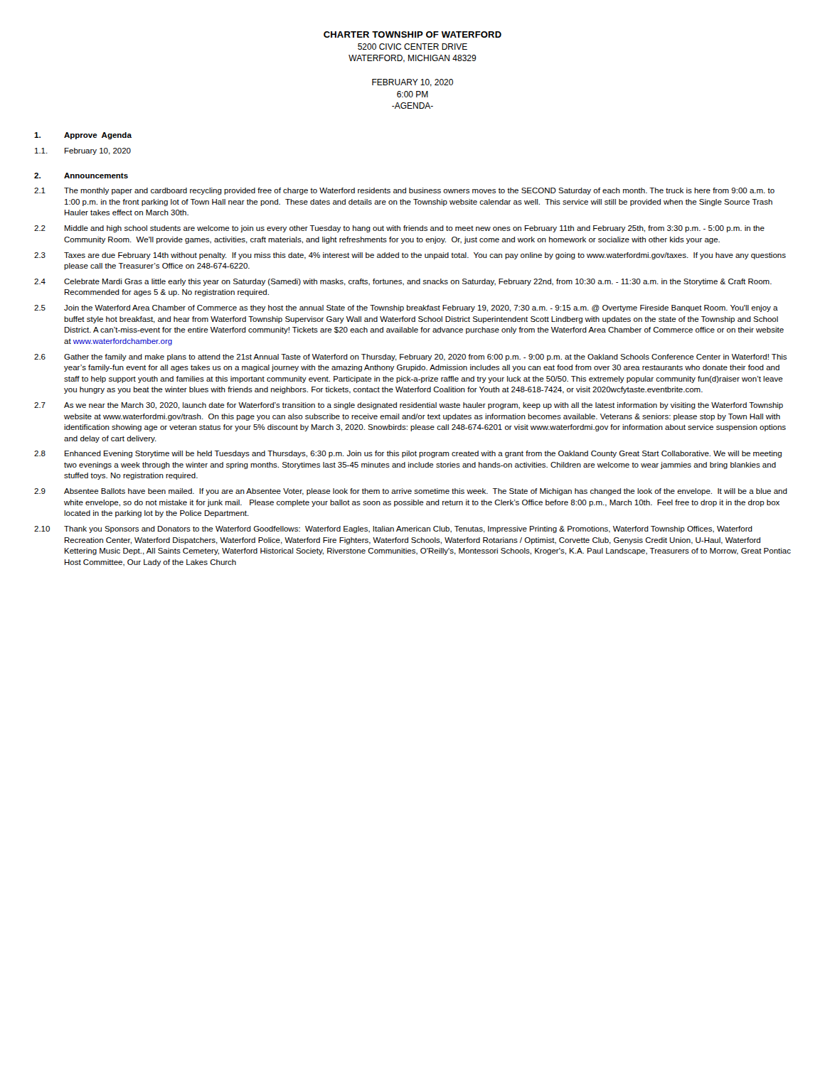CHARTER TOWNSHIP OF WATERFORD
5200 CIVIC CENTER DRIVE
WATERFORD, MICHIGAN 48329
FEBRUARY 10, 2020
6:00 PM
-AGENDA-
| 1. | Approve Agenda |
| 1.1. | February 10, 2020 |
| 2. | Announcements |
| 2.1 | The monthly paper and cardboard recycling provided free of charge to Waterford residents and business owners moves to the SECOND Saturday of each month. The truck is here from 9:00 a.m. to 1:00 p.m. in the front parking lot of Town Hall near the pond. These dates and details are on the Township website calendar as well. This service will still be provided when the Single Source Trash Hauler takes effect on March 30th. |
| 2.2 | Middle and high school students are welcome to join us every other Tuesday to hang out with friends and to meet new ones on February 11th and February 25th, from 3:30 p.m. - 5:00 p.m. in the Community Room. We'll provide games, activities, craft materials, and light refreshments for you to enjoy. Or, just come and work on homework or socialize with other kids your age. |
| 2.3 | Taxes are due February 14th without penalty. If you miss this date, 4% interest will be added to the unpaid total. You can pay online by going to www.waterfordmi.gov/taxes. If you have any questions please call the Treasurer’s Office on 248-674-6220. |
| 2.4 | Celebrate Mardi Gras a little early this year on Saturday (Samedi) with masks, crafts, fortunes, and snacks on Saturday, February 22nd, from 10:30 a.m. - 11:30 a.m. in the Storytime & Craft Room. Recommended for ages 5 & up. No registration required. |
| 2.5 | Join the Waterford Area Chamber of Commerce as they host the annual State of the Township breakfast February 19, 2020, 7:30 a.m. - 9:15 a.m. @ Overtyme Fireside Banquet Room. You'll enjoy a buffet style hot breakfast, and hear from Waterford Township Supervisor Gary Wall and Waterford School District Superintendent Scott Lindberg with updates on the state of the Township and School District. A can’t-miss-event for the entire Waterford community! Tickets are $20 each and available for advance purchase only from the Waterford Area Chamber of Commerce office or on their website at www.waterfordchamber.org |
| 2.6 | Gather the family and make plans to attend the 21st Annual Taste of Waterford on Thursday, February 20, 2020 from 6:00 p.m. - 9:00 p.m. at the Oakland Schools Conference Center in Waterford! This year’s family-fun event for all ages takes us on a magical journey with the amazing Anthony Grupido. Admission includes all you can eat food from over 30 area restaurants who donate their food and staff to help support youth and families at this important community event. Participate in the pick-a-prize raffle and try your luck at the 50/50. This extremely popular community fun(d)raiser won’t leave you hungry as you beat the winter blues with friends and neighbors. For tickets, contact the Waterford Coalition for Youth at 248-618-7424, or visit 2020wcfytaste.eventbrite.com. |
| 2.7 | As we near the March 30, 2020, launch date for Waterford’s transition to a single designated residential waste hauler program, keep up with all the latest information by visiting the Waterford Township website at www.waterfordmi.gov/trash. On this page you can also subscribe to receive email and/or text updates as information becomes available. Veterans & seniors: please stop by Town Hall with identification showing age or veteran status for your 5% discount by March 3, 2020. Snowbirds: please call 248-674-6201 or visit www.waterfordmi.gov for information about service suspension options and delay of cart delivery. |
| 2.8 | Enhanced Evening Storytime will be held Tuesdays and Thursdays, 6:30 p.m. Join us for this pilot program created with a grant from the Oakland County Great Start Collaborative. We will be meeting two evenings a week through the winter and spring months. Storytimes last 35-45 minutes and include stories and hands-on activities. Children are welcome to wear jammies and bring blankies and stuffed toys. No registration required. |
| 2.9 | Absentee Ballots have been mailed. If you are an Absentee Voter, please look for them to arrive sometime this week. The State of Michigan has changed the look of the envelope. It will be a blue and white envelope, so do not mistake it for junk mail. Please complete your ballot as soon as possible and return it to the Clerk’s Office before 8:00 p.m., March 10th. Feel free to drop it in the drop box located in the parking lot by the Police Department. |
| 2.10 | Thank you Sponsors and Donators to the Waterford Goodfellows: Waterford Eagles, Italian American Club, Tenutas, Impressive Printing & Promotions, Waterford Township Offices, Waterford Recreation Center, Waterford Dispatchers, Waterford Police, Waterford Fire Fighters, Waterford Schools, Waterford Rotarians / Optimist, Corvette Club, Genysis Credit Union, U-Haul, Waterford Kettering Music Dept., All Saints Cemetery, Waterford Historical Society, Riverstone Communities, O'Reilly's, Montessori Schools, Kroger's, K.A. Paul Landscape, Treasurers of to Morrow, Great Pontiac Host Committee, Our Lady of the Lakes Church |